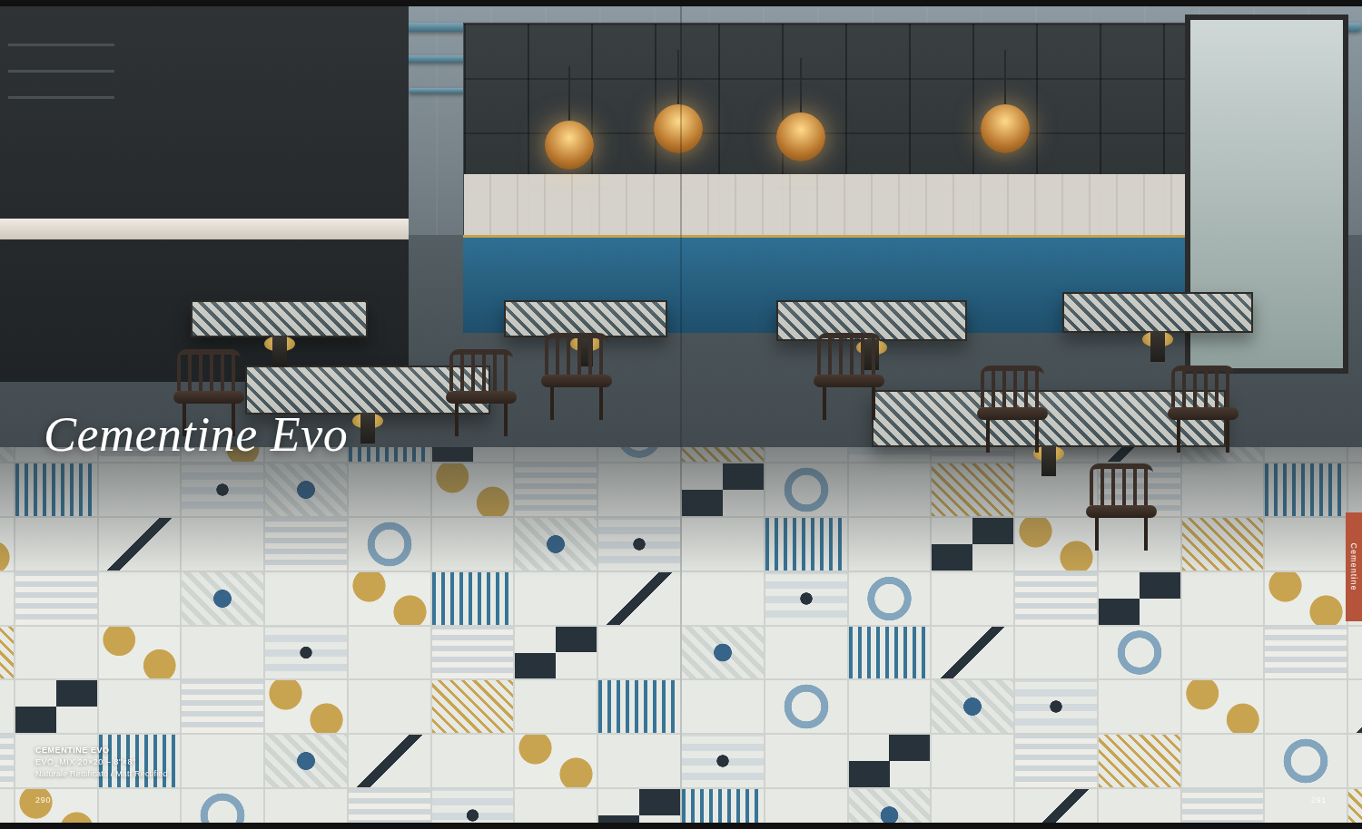Cementine Evo
CEMENTINE EVO
EVO_MIX 20×20 – 8"×8"
Naturale Rettificato / Matt Rectified
290
291
Cementine